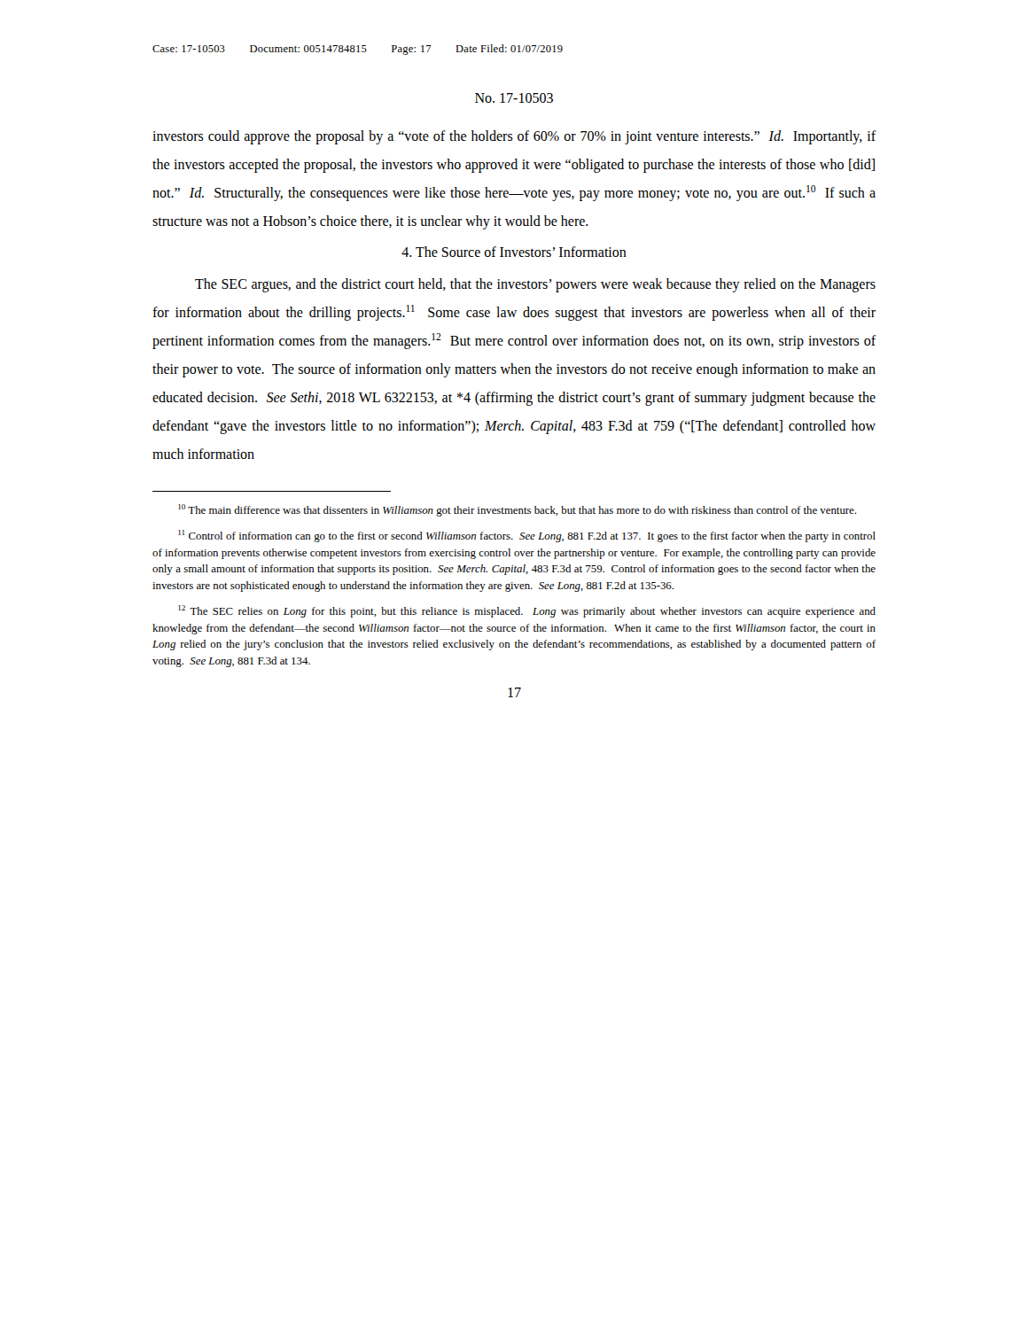Case: 17-10503 Document: 00514784815 Page: 17 Date Filed: 01/07/2019
No. 17-10503
investors could approve the proposal by a “vote of the holders of 60% or 70% in joint venture interests.” Id. Importantly, if the investors accepted the proposal, the investors who approved it were “obligated to purchase the interests of those who [did] not.” Id. Structurally, the consequences were like those here—vote yes, pay more money; vote no, you are out.10 If such a structure was not a Hobson’s choice there, it is unclear why it would be here.
4. The Source of Investors’ Information
The SEC argues, and the district court held, that the investors’ powers were weak because they relied on the Managers for information about the drilling projects.11 Some case law does suggest that investors are powerless when all of their pertinent information comes from the managers.12 But mere control over information does not, on its own, strip investors of their power to vote. The source of information only matters when the investors do not receive enough information to make an educated decision. See Sethi, 2018 WL 6322153, at *4 (affirming the district court’s grant of summary judgment because the defendant “gave the investors little to no information”); Merch. Capital, 483 F.3d at 759 (“[The defendant] controlled how much information
10 The main difference was that dissenters in Williamson got their investments back, but that has more to do with riskiness than control of the venture.
11 Control of information can go to the first or second Williamson factors. See Long, 881 F.2d at 137. It goes to the first factor when the party in control of information prevents otherwise competent investors from exercising control over the partnership or venture. For example, the controlling party can provide only a small amount of information that supports its position. See Merch. Capital, 483 F.3d at 759. Control of information goes to the second factor when the investors are not sophisticated enough to understand the information they are given. See Long, 881 F.2d at 135-36.
12 The SEC relies on Long for this point, but this reliance is misplaced. Long was primarily about whether investors can acquire experience and knowledge from the defendant—the second Williamson factor—not the source of the information. When it came to the first Williamson factor, the court in Long relied on the jury’s conclusion that the investors relied exclusively on the defendant’s recommendations, as established by a documented pattern of voting. See Long, 881 F.3d at 134.
17